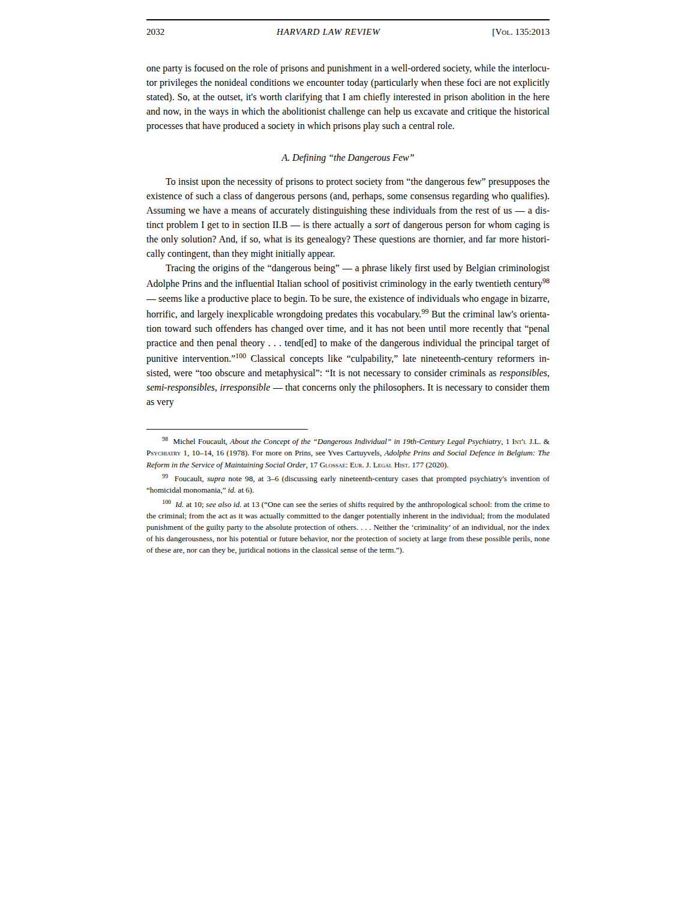2032 HARVARD LAW REVIEW [Vol. 135:2013
one party is focused on the role of prisons and punishment in a well-ordered society, while the interlocutor privileges the nonideal conditions we encounter today (particularly when these foci are not explicitly stated). So, at the outset, it's worth clarifying that I am chiefly interested in prison abolition in the here and now, in the ways in which the abolitionist challenge can help us excavate and critique the historical processes that have produced a society in which prisons play such a central role.
A. Defining “the Dangerous Few”
To insist upon the necessity of prisons to protect society from “the dangerous few” presupposes the existence of such a class of dangerous persons (and, perhaps, some consensus regarding who qualifies). Assuming we have a means of accurately distinguishing these individuals from the rest of us — a distinct problem I get to in section II.B — is there actually a sort of dangerous person for whom caging is the only solution? And, if so, what is its genealogy? These questions are thornier, and far more historically contingent, than they might initially appear.
Tracing the origins of the “dangerous being” — a phrase likely first used by Belgian criminologist Adolphe Prins and the influential Italian school of positivist criminology in the early twentieth century98 — seems like a productive place to begin. To be sure, the existence of individuals who engage in bizarre, horrific, and largely inexplicable wrongdoing predates this vocabulary.99 But the criminal law's orientation toward such offenders has changed over time, and it has not been until more recently that “penal practice and then penal theory . . . tend[ed] to make of the dangerous individual the principal target of punitive intervention.”100 Classical concepts like “culpability,” late nineteenth-century reformers insisted, were “too obscure and metaphysical”: “It is not necessary to consider criminals as responsibles, semi-responsibles, irresponsible — that concerns only the philosophers. It is necessary to consider them as very
98 Michel Foucault, About the Concept of the “Dangerous Individual” in 19th-Century Legal Psychiatry, 1 Int'l J.L. & Psychiatry 1, 10–14, 16 (1978). For more on Prins, see Yves Cartuyvels, Adolphe Prins and Social Defence in Belgium: The Reform in the Service of Maintaining Social Order, 17 Glossae: Eur. J. Legal Hist. 177 (2020).
99 Foucault, supra note 98, at 3–6 (discussing early nineteenth-century cases that prompted psychiatry's invention of “homicidal monomania,” id. at 6).
100 Id. at 10; see also id. at 13 (“One can see the series of shifts required by the anthropological school: from the crime to the criminal; from the act as it was actually committed to the danger potentially inherent in the individual; from the modulated punishment of the guilty party to the absolute protection of others. . . . Neither the ‘criminality’ of an individual, nor the index of his dangerousness, nor his potential or future behavior, nor the protection of society at large from these possible perils, none of these are, nor can they be, juridical notions in the classical sense of the term.”).